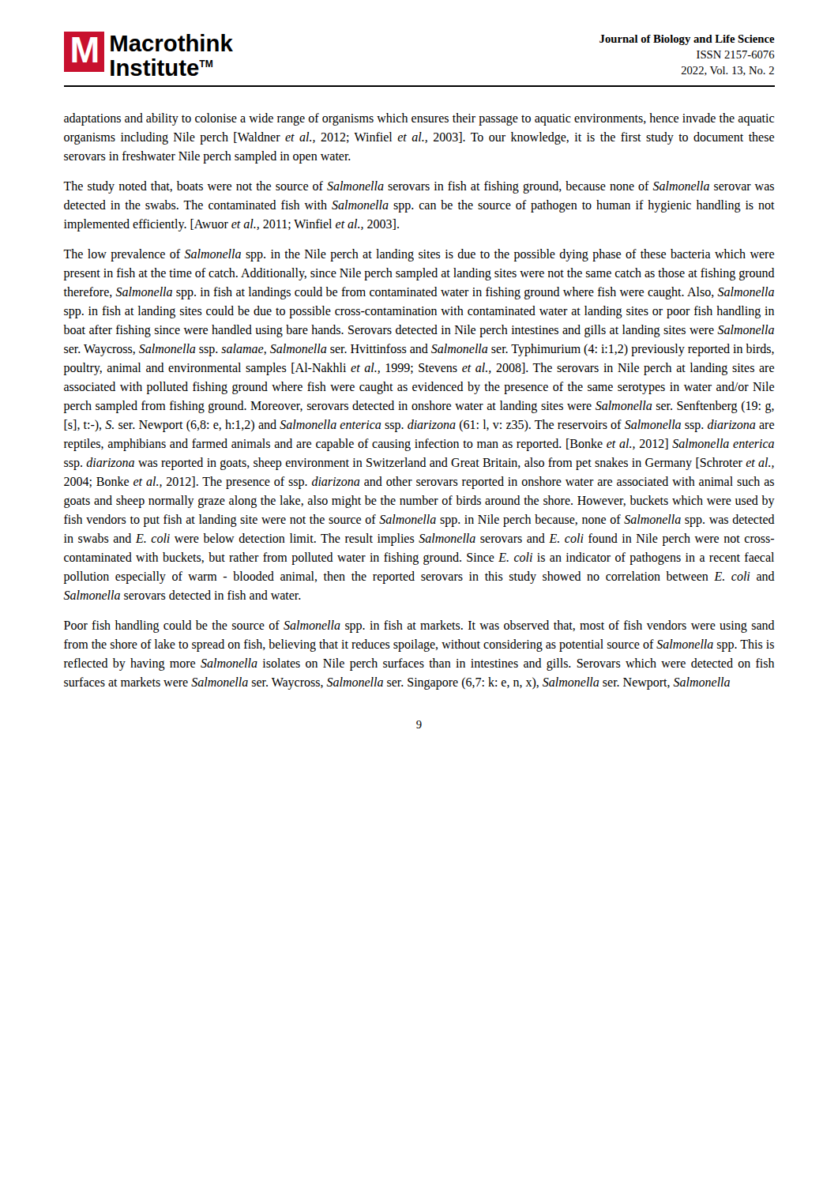M
Macrothink
InstituteTM
Journal of Biology and Life Science
ISSN 2157-6076
2022, Vol. 13, No. 2
adaptations and ability to colonise a wide range of organisms which ensures their passage to aquatic environments, hence invade the aquatic organisms including Nile perch [Waldner et al., 2012; Winfiel et al., 2003]. To our knowledge, it is the first study to document these serovars in freshwater Nile perch sampled in open water.
The study noted that, boats were not the source of Salmonella serovars in fish at fishing ground, because none of Salmonella serovar was detected in the swabs. The contaminated fish with Salmonella spp. can be the source of pathogen to human if hygienic handling is not implemented efficiently. [Awuor et al., 2011; Winfiel et al., 2003].
The low prevalence of Salmonella spp. in the Nile perch at landing sites is due to the possible dying phase of these bacteria which were present in fish at the time of catch. Additionally, since Nile perch sampled at landing sites were not the same catch as those at fishing ground therefore, Salmonella spp. in fish at landings could be from contaminated water in fishing ground where fish were caught. Also, Salmonella spp. in fish at landing sites could be due to possible cross-contamination with contaminated water at landing sites or poor fish handling in boat after fishing since were handled using bare hands. Serovars detected in Nile perch intestines and gills at landing sites were Salmonella ser. Waycross, Salmonella ssp. salamae, Salmonella ser. Hvittinfoss and Salmonella ser. Typhimurium (4: i:1,2) previously reported in birds, poultry, animal and environmental samples [Al-Nakhli et al., 1999; Stevens et al., 2008]. The serovars in Nile perch at landing sites are associated with polluted fishing ground where fish were caught as evidenced by the presence of the same serotypes in water and/or Nile perch sampled from fishing ground. Moreover, serovars detected in onshore water at landing sites were Salmonella ser. Senftenberg (19: g, [s], t:-), S. ser. Newport (6,8: e, h:1,2) and Salmonella enterica ssp. diarizona (61: l, v: z35). The reservoirs of Salmonella ssp. diarizona are reptiles, amphibians and farmed animals and are capable of causing infection to man as reported. [Bonke et al., 2012] Salmonella enterica ssp. diarizona was reported in goats, sheep environment in Switzerland and Great Britain, also from pet snakes in Germany [Schroter et al., 2004; Bonke et al., 2012]. The presence of ssp. diarizona and other serovars reported in onshore water are associated with animal such as goats and sheep normally graze along the lake, also might be the number of birds around the shore. However, buckets which were used by fish vendors to put fish at landing site were not the source of Salmonella spp. in Nile perch because, none of Salmonella spp. was detected in swabs and E. coli were below detection limit. The result implies Salmonella serovars and E. coli found in Nile perch were not cross-contaminated with buckets, but rather from polluted water in fishing ground. Since E. coli is an indicator of pathogens in a recent faecal pollution especially of warm - blooded animal, then the reported serovars in this study showed no correlation between E. coli and Salmonella serovars detected in fish and water.
Poor fish handling could be the source of Salmonella spp. in fish at markets. It was observed that, most of fish vendors were using sand from the shore of lake to spread on fish, believing that it reduces spoilage, without considering as potential source of Salmonella spp. This is reflected by having more Salmonella isolates on Nile perch surfaces than in intestines and gills. Serovars which were detected on fish surfaces at markets were Salmonella ser. Waycross, Salmonella ser. Singapore (6,7: k: e, n, x), Salmonella ser. Newport, Salmonella
9